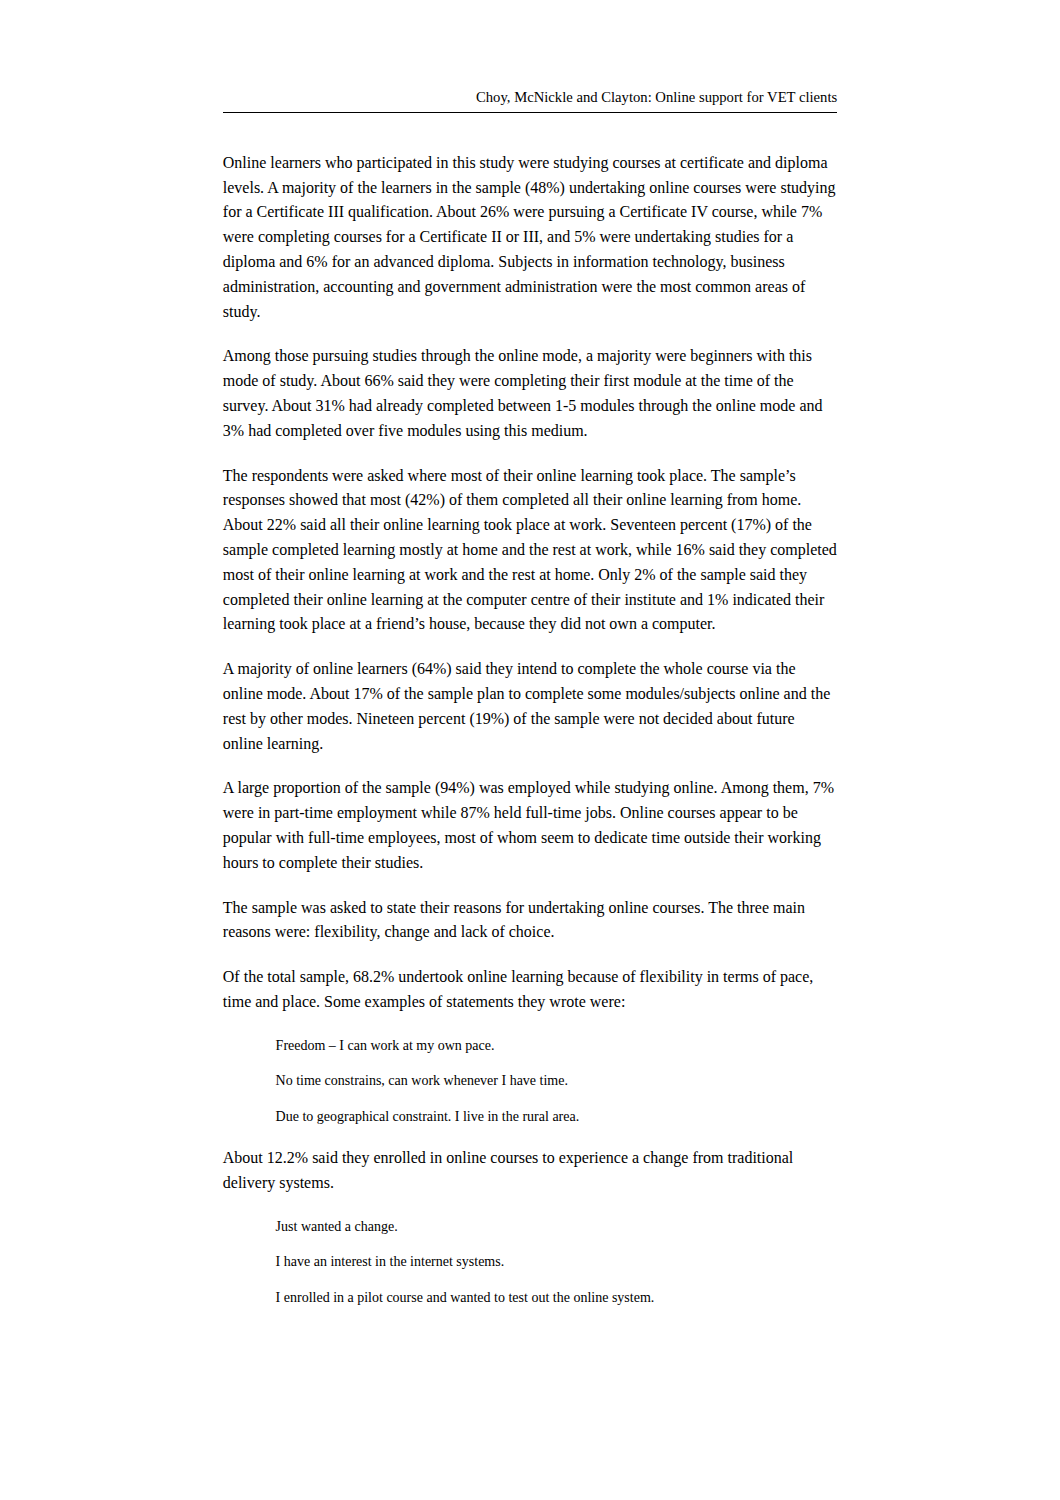Choy, McNickle and Clayton: Online support for VET clients
Online learners who participated in this study were studying courses at certificate and diploma levels. A majority of the learners in the sample (48%) undertaking online courses were studying for a Certificate III qualification. About 26% were pursuing a Certificate IV course, while 7% were completing courses for a Certificate II or III, and 5% were undertaking studies for a diploma and 6% for an advanced diploma. Subjects in information technology, business administration, accounting and government administration were the most common areas of study.
Among those pursuing studies through the online mode, a majority were beginners with this mode of study. About 66% said they were completing their first module at the time of the survey. About 31% had already completed between 1-5 modules through the online mode and 3% had completed over five modules using this medium.
The respondents were asked where most of their online learning took place. The sample’s responses showed that most (42%) of them completed all their online learning from home. About 22% said all their online learning took place at work. Seventeen percent (17%) of the sample completed learning mostly at home and the rest at work, while 16% said they completed most of their online learning at work and the rest at home. Only 2% of the sample said they completed their online learning at the computer centre of their institute and 1% indicated their learning took place at a friend’s house, because they did not own a computer.
A majority of online learners (64%) said they intend to complete the whole course via the online mode. About 17% of the sample plan to complete some modules/subjects online and the rest by other modes. Nineteen percent (19%) of the sample were not decided about future online learning.
A large proportion of the sample (94%) was employed while studying online. Among them, 7% were in part-time employment while 87% held full-time jobs. Online courses appear to be popular with full-time employees, most of whom seem to dedicate time outside their working hours to complete their studies.
The sample was asked to state their reasons for undertaking online courses. The three main reasons were: flexibility, change and lack of choice.
Of the total sample, 68.2% undertook online learning because of flexibility in terms of pace, time and place. Some examples of statements they wrote were:
Freedom – I can work at my own pace.
No time constrains, can work whenever I have time.
Due to geographical constraint. I live in the rural area.
About 12.2% said they enrolled in online courses to experience a change from traditional delivery systems.
Just wanted a change.
I have an interest in the internet systems.
I enrolled in a pilot course and wanted to test out the online system.